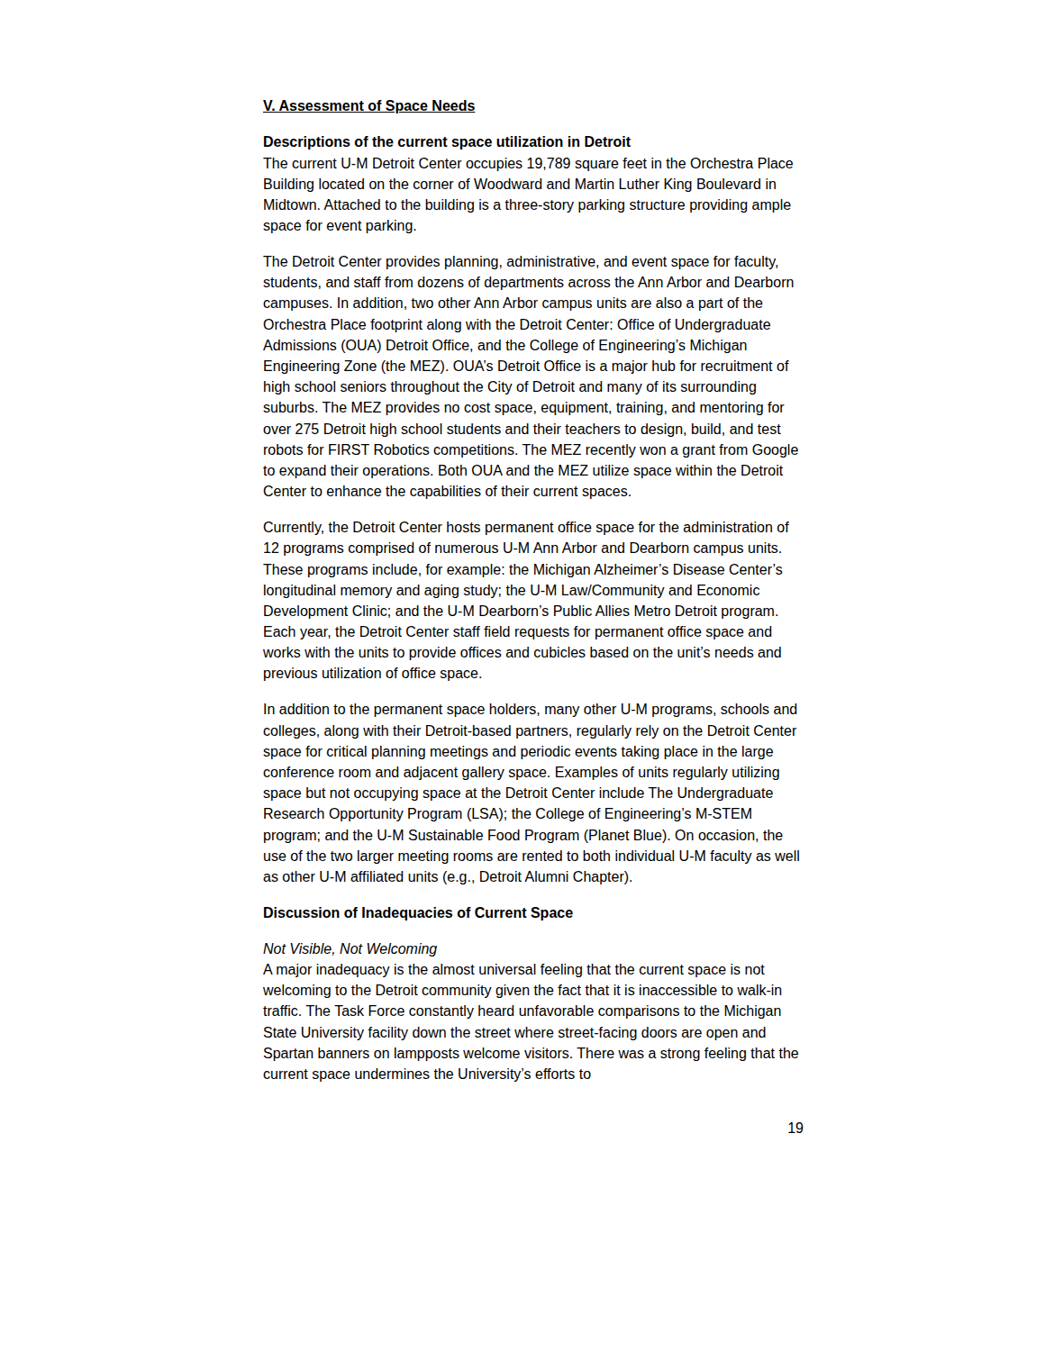V. Assessment of Space Needs
Descriptions of the current space utilization in Detroit
The current U-M Detroit Center occupies 19,789 square feet in the Orchestra Place Building located on the corner of Woodward and Martin Luther King Boulevard in Midtown. Attached to the building is a three-story parking structure providing ample space for event parking.
The Detroit Center provides planning, administrative, and event space for faculty, students, and staff from dozens of departments across the Ann Arbor and Dearborn campuses. In addition, two other Ann Arbor campus units are also a part of the Orchestra Place footprint along with the Detroit Center: Office of Undergraduate Admissions (OUA) Detroit Office, and the College of Engineering’s Michigan Engineering Zone (the MEZ). OUA’s Detroit Office is a major hub for recruitment of high school seniors throughout the City of Detroit and many of its surrounding suburbs. The MEZ provides no cost space, equipment, training, and mentoring for over 275 Detroit high school students and their teachers to design, build, and test robots for FIRST Robotics competitions. The MEZ recently won a grant from Google to expand their operations. Both OUA and the MEZ utilize space within the Detroit Center to enhance the capabilities of their current spaces.
Currently, the Detroit Center hosts permanent office space for the administration of 12 programs comprised of numerous U-M Ann Arbor and Dearborn campus units. These programs include, for example: the Michigan Alzheimer’s Disease Center’s longitudinal memory and aging study; the U-M Law/Community and Economic Development Clinic; and the U-M Dearborn’s Public Allies Metro Detroit program. Each year, the Detroit Center staff field requests for permanent office space and works with the units to provide offices and cubicles based on the unit’s needs and previous utilization of office space.
In addition to the permanent space holders, many other U-M programs, schools and colleges, along with their Detroit-based partners, regularly rely on the Detroit Center space for critical planning meetings and periodic events taking place in the large conference room and adjacent gallery space. Examples of units regularly utilizing space but not occupying space at the Detroit Center include The Undergraduate Research Opportunity Program (LSA); the College of Engineering’s M-STEM program; and the U-M Sustainable Food Program (Planet Blue). On occasion, the use of the two larger meeting rooms are rented to both individual U-M faculty as well as other U-M affiliated units (e.g., Detroit Alumni Chapter).
Discussion of Inadequacies of Current Space
Not Visible, Not Welcoming
A major inadequacy is the almost universal feeling that the current space is not welcoming to the Detroit community given the fact that it is inaccessible to walk-in traffic. The Task Force constantly heard unfavorable comparisons to the Michigan State University facility down the street where street-facing doors are open and Spartan banners on lampposts welcome visitors. There was a strong feeling that the current space undermines the University’s efforts to
19